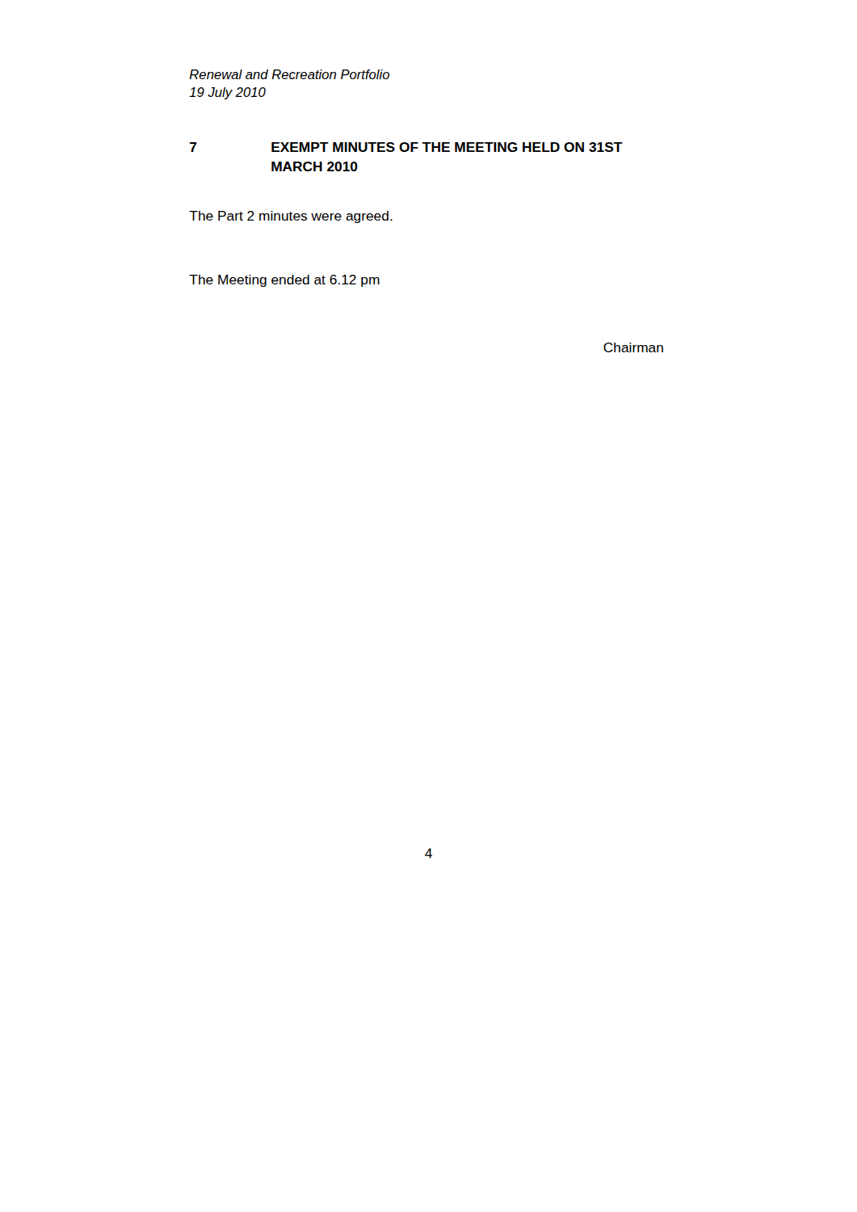Renewal and Recreation Portfolio
19 July 2010
7
Exempt minutes of the meeting held on 31st March 2010
The Part 2 minutes were agreed.
The Meeting ended at 6.12 pm
Chairman
4